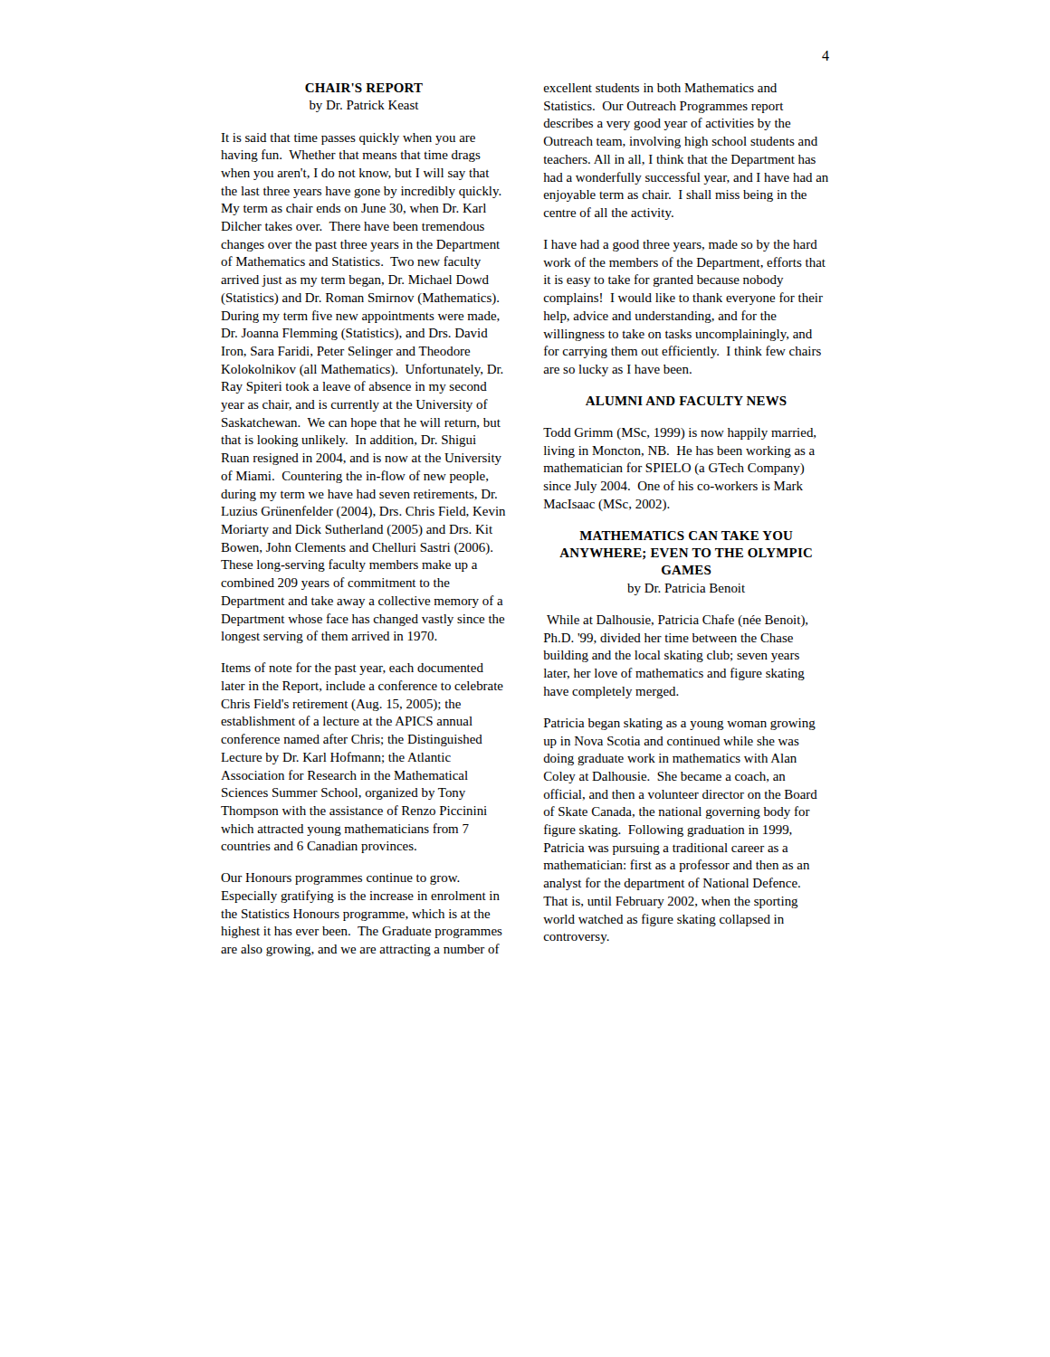4
Chair's Report
by Dr. Patrick Keast
It is said that time passes quickly when you are having fun. Whether that means that time drags when you aren't, I do not know, but I will say that the last three years have gone by incredibly quickly. My term as chair ends on June 30, when Dr. Karl Dilcher takes over. There have been tremendous changes over the past three years in the Department of Mathematics and Statistics. Two new faculty arrived just as my term began, Dr. Michael Dowd (Statistics) and Dr. Roman Smirnov (Mathematics). During my term five new appointments were made, Dr. Joanna Flemming (Statistics), and Drs. David Iron, Sara Faridi, Peter Selinger and Theodore Kolokolnikov (all Mathematics). Unfortunately, Dr. Ray Spiteri took a leave of absence in my second year as chair, and is currently at the University of Saskatchewan. We can hope that he will return, but that is looking unlikely. In addition, Dr. Shigui Ruan resigned in 2004, and is now at the University of Miami. Countering the in-flow of new people, during my term we have had seven retirements, Dr. Luzius Grünenfelder (2004), Drs. Chris Field, Kevin Moriarty and Dick Sutherland (2005) and Drs. Kit Bowen, John Clements and Chelluri Sastri (2006). These long-serving faculty members make up a combined 209 years of commitment to the Department and take away a collective memory of a Department whose face has changed vastly since the longest serving of them arrived in 1970.
Items of note for the past year, each documented later in the Report, include a conference to celebrate Chris Field's retirement (Aug. 15, 2005); the establishment of a lecture at the APICS annual conference named after Chris; the Distinguished Lecture by Dr. Karl Hofmann; the Atlantic Association for Research in the Mathematical Sciences Summer School, organized by Tony Thompson with the assistance of Renzo Piccinini which attracted young mathematicians from 7 countries and 6 Canadian provinces.
Our Honours programmes continue to grow. Especially gratifying is the increase in enrolment in the Statistics Honours programme, which is at the highest it has ever been. The Graduate programmes are also growing, and we are attracting a number of excellent students in both Mathematics and Statistics. Our Outreach Programmes report describes a very good year of activities by the Outreach team, involving high school students and teachers. All in all, I think that the Department has had a wonderfully successful year, and I have had an enjoyable term as chair. I shall miss being in the centre of all the activity.
I have had a good three years, made so by the hard work of the members of the Department, efforts that it is easy to take for granted because nobody complains! I would like to thank everyone for their help, advice and understanding, and for the willingness to take on tasks uncomplainingly, and for carrying them out efficiently. I think few chairs are so lucky as I have been.
Alumni and Faculty News
Todd Grimm (MSc, 1999) is now happily married, living in Moncton, NB. He has been working as a mathematician for SPIELO (a GTech Company) since July 2004. One of his co-workers is Mark MacIsaac (MSc, 2002).
Mathematics Can Take You Anywhere; Even to the Olympic Games
by Dr. Patricia Benoit
While at Dalhousie, Patricia Chafe (née Benoit), Ph.D. '99, divided her time between the Chase building and the local skating club; seven years later, her love of mathematics and figure skating have completely merged.
Patricia began skating as a young woman growing up in Nova Scotia and continued while she was doing graduate work in mathematics with Alan Coley at Dalhousie. She became a coach, an official, and then a volunteer director on the Board of Skate Canada, the national governing body for figure skating. Following graduation in 1999, Patricia was pursuing a traditional career as a mathematician: first as a professor and then as an analyst for the department of National Defence. That is, until February 2002, when the sporting world watched as figure skating collapsed in controversy.